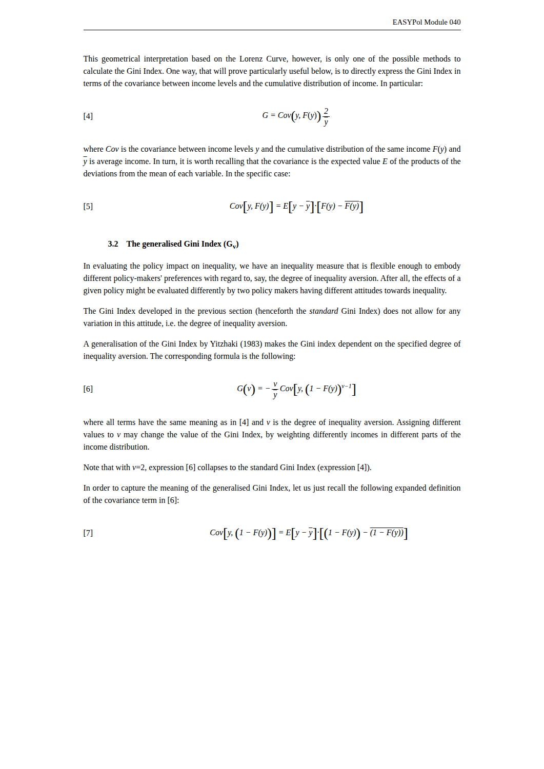EASYPol Module 040
This geometrical interpretation based on the Lorenz Curve, however, is only one of the possible methods to calculate the Gini Index. One way, that will prove particularly useful below, is to directly express the Gini Index in terms of the covariance between income levels and the cumulative distribution of income. In particular:
[4] G = Cov(y, F(y)) 2 y
where Cov is the covariance between income levels y and the cumulative distribution of the same income F(y) and y is average income. In turn, it is worth recalling that the covariance is the expected value E of the products of the deviations from the mean of each variable. In the specific case:
[5] Cov[y, F(y)] = E[y − y]·[F(y) − F(y)]
3.2 The generalised Gini Index (Gv)
In evaluating the policy impact on inequality, we have an inequality measure that is flexible enough to embody different policy-makers' preferences with regard to, say, the degree of inequality aversion. After all, the effects of a given policy might be evaluated differently by two policy makers having different attitudes towards inequality.
The Gini Index developed in the previous section (henceforth the standard Gini Index) does not allow for any variation in this attitude, i.e. the degree of inequality aversion.
A generalisation of the Gini Index by Yitzhaki (1983) makes the Gini index dependent on the specified degree of inequality aversion. The corresponding formula is the following:
[6] G(v) = −vy Cov[y, (1 − F(y))v−1]
where all terms have the same meaning as in [4] and v is the degree of inequality aversion. Assigning different values to v may change the value of the Gini Index, by weighting differently incomes in different parts of the income distribution.
Note that with v=2, expression [6] collapses to the standard Gini Index (expression [4]).
In order to capture the meaning of the generalised Gini Index, let us just recall the following expanded definition of the covariance term in [6]:
[7] Cov[y, (1 − F(y))] = E[y − y]·[(1 − F(y)) − (1 − F(y))]